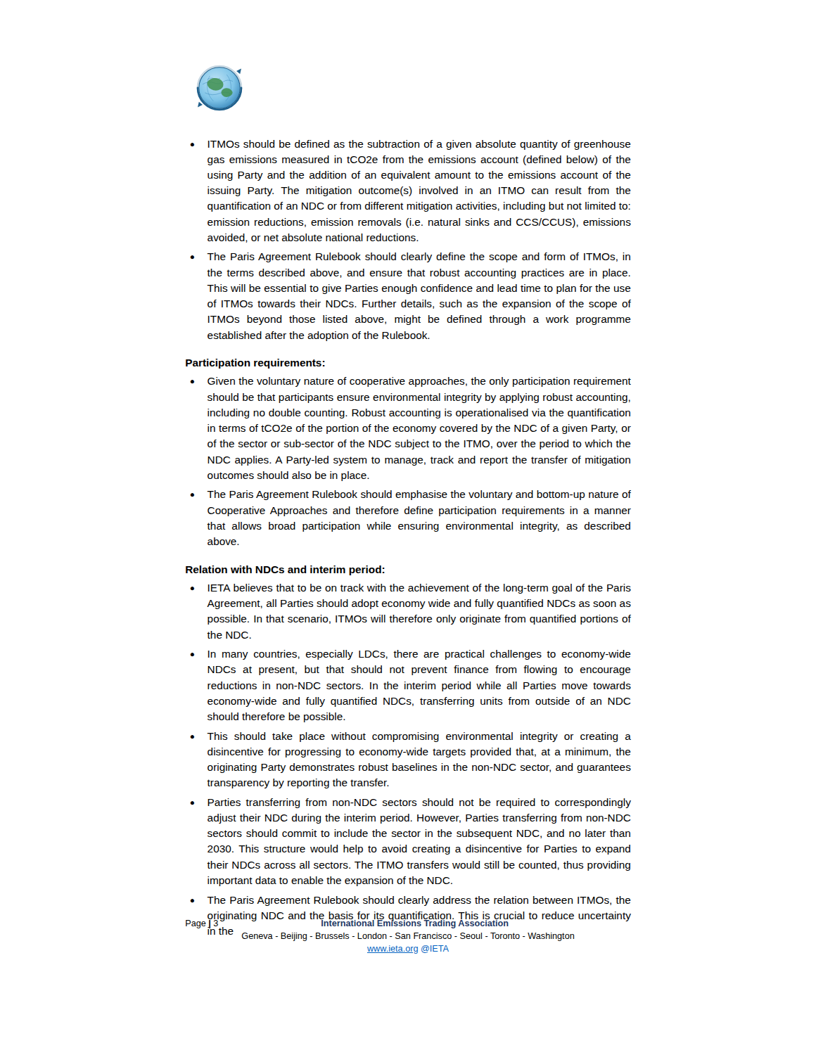ITMOs should be defined as the subtraction of a given absolute quantity of greenhouse gas emissions measured in tCO2e from the emissions account (defined below) of the using Party and the addition of an equivalent amount to the emissions account of the issuing Party. The mitigation outcome(s) involved in an ITMO can result from the quantification of an NDC or from different mitigation activities, including but not limited to: emission reductions, emission removals (i.e. natural sinks and CCS/CCUS), emissions avoided, or net absolute national reductions.
The Paris Agreement Rulebook should clearly define the scope and form of ITMOs, in the terms described above, and ensure that robust accounting practices are in place. This will be essential to give Parties enough confidence and lead time to plan for the use of ITMOs towards their NDCs. Further details, such as the expansion of the scope of ITMOs beyond those listed above, might be defined through a work programme established after the adoption of the Rulebook.
Participation requirements:
Given the voluntary nature of cooperative approaches, the only participation requirement should be that participants ensure environmental integrity by applying robust accounting, including no double counting. Robust accounting is operationalised via the quantification in terms of tCO2e of the portion of the economy covered by the NDC of a given Party, or of the sector or sub-sector of the NDC subject to the ITMO, over the period to which the NDC applies. A Party-led system to manage, track and report the transfer of mitigation outcomes should also be in place.
The Paris Agreement Rulebook should emphasise the voluntary and bottom-up nature of Cooperative Approaches and therefore define participation requirements in a manner that allows broad participation while ensuring environmental integrity, as described above.
Relation with NDCs and interim period:
IETA believes that to be on track with the achievement of the long-term goal of the Paris Agreement, all Parties should adopt economy wide and fully quantified NDCs as soon as possible. In that scenario, ITMOs will therefore only originate from quantified portions of the NDC.
In many countries, especially LDCs, there are practical challenges to economy-wide NDCs at present, but that should not prevent finance from flowing to encourage reductions in non-NDC sectors. In the interim period while all Parties move towards economy-wide and fully quantified NDCs, transferring units from outside of an NDC should therefore be possible.
This should take place without compromising environmental integrity or creating a disincentive for progressing to economy-wide targets provided that, at a minimum, the originating Party demonstrates robust baselines in the non-NDC sector, and guarantees transparency by reporting the transfer.
Parties transferring from non-NDC sectors should not be required to correspondingly adjust their NDC during the interim period. However, Parties transferring from non-NDC sectors should commit to include the sector in the subsequent NDC, and no later than 2030. This structure would help to avoid creating a disincentive for Parties to expand their NDCs across all sectors. The ITMO transfers would still be counted, thus providing important data to enable the expansion of the NDC.
The Paris Agreement Rulebook should clearly address the relation between ITMOs, the originating NDC and the basis for its quantification. This is crucial to reduce uncertainty in the
Page | 3 International Emissions Trading Association
Geneva - Beijing - Brussels - London - San Francisco - Seoul - Toronto - Washington
www.ieta.org @IETA